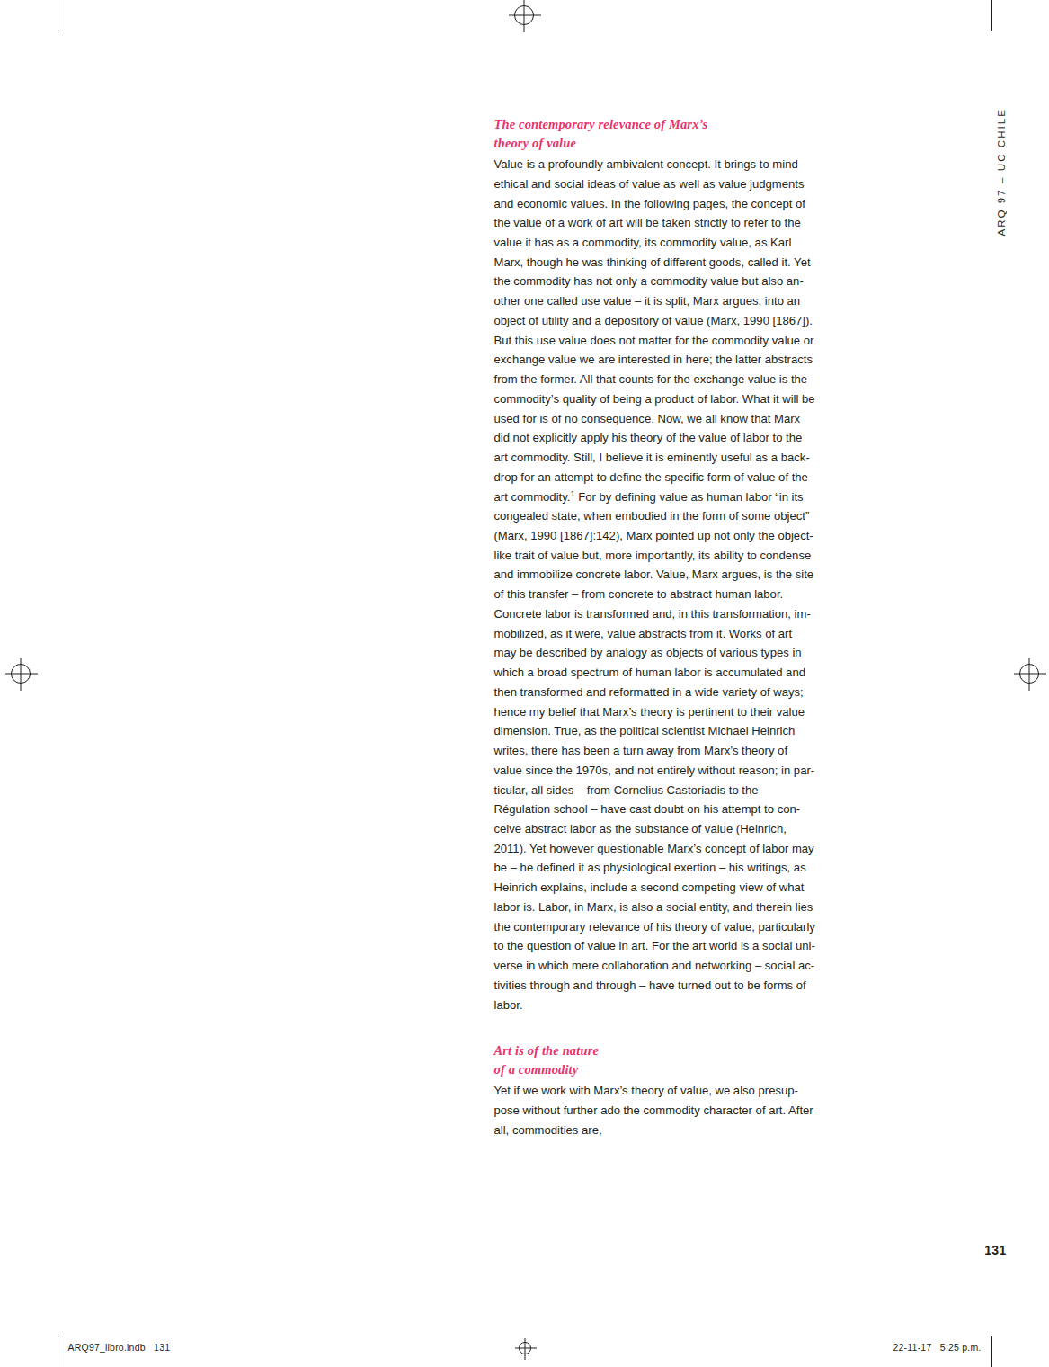ARQ 97 – UC CHILE
The contemporary relevance of Marx’s
theory of value
Value is a profoundly ambivalent concept. It brings to mind ethical and social ideas of value as well as value judgments and economic values. In the following pages, the concept of the value of a work of art will be taken strictly to refer to the value it has as a commodity, its commodity value, as Karl Marx, though he was thinking of different goods, called it. Yet the commodity has not only a commodity value but also another one called use value – it is split, Marx argues, into an object of utility and a depository of value (Marx, 1990 [1867]). But this use value does not matter for the commodity value or exchange value we are interested in here; the latter abstracts from the former. All that counts for the exchange value is the commodity’s quality of being a product of labor. What it will be used for is of no consequence. Now, we all know that Marx did not explicitly apply his theory of the value of labor to the art commodity. Still, I believe it is eminently useful as a backdrop for an attempt to define the specific form of value of the art commodity.1 For by defining value as human labor “in its congealed state, when embodied in the form of some object” (Marx, 1990 [1867]:142), Marx pointed up not only the object-like trait of value but, more importantly, its ability to condense and immobilize concrete labor. Value, Marx argues, is the site of this transfer – from concrete to abstract human labor. Concrete labor is transformed and, in this transformation, immobilized, as it were, value abstracts from it. Works of art may be described by analogy as objects of various types in which a broad spectrum of human labor is accumulated and then transformed and reformatted in a wide variety of ways; hence my belief that Marx’s theory is pertinent to their value dimension. True, as the political scientist Michael Heinrich writes, there has been a turn away from Marx’s theory of value since the 1970s, and not entirely without reason; in particular, all sides – from Cornelius Castoriadis to the Régulation school – have cast doubt on his attempt to conceive abstract labor as the substance of value (Heinrich, 2011). Yet however questionable Marx’s concept of labor may be – he defined it as physiological exertion – his writings, as Heinrich explains, include a second competing view of what labor is. Labor, in Marx, is also a social entity, and therein lies the contemporary relevance of his theory of value, particularly to the question of value in art. For the art world is a social universe in which mere collaboration and networking – social activities through and through – have turned out to be forms of labor.
Art is of the nature
of a commodity
Yet if we work with Marx’s theory of value, we also presuppose without further ado the commodity character of art. After all, commodities are,
131
ARQ97_libro.indb 131 22-11-17 5:25 p.m.